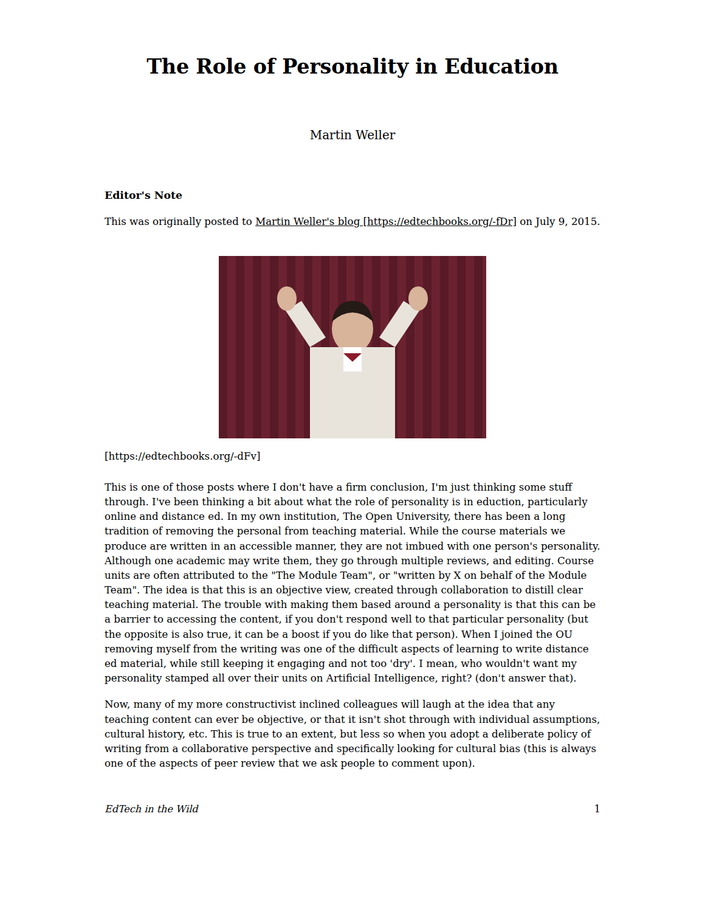The Role of Personality in Education
Martin Weller
Editor's Note
This was originally posted to Martin Weller's blog [https://edtechbooks.org/-fDr] on July 9, 2015.
[https://edtechbooks.org/-dFv]
This is one of those posts where I don't have a firm conclusion, I'm just thinking some stuff through. I've been thinking a bit about what the role of personality is in eduction, particularly online and distance ed. In my own institution, The Open University, there has been a long tradition of removing the personal from teaching material. While the course materials we produce are written in an accessible manner, they are not imbued with one person's personality. Although one academic may write them, they go through multiple reviews, and editing. Course units are often attributed to the "The Module Team", or "written by X on behalf of the Module Team". The idea is that this is an objective view, created through collaboration to distill clear teaching material. The trouble with making them based around a personality is that this can be a barrier to accessing the content, if you don't respond well to that particular personality (but the opposite is also true, it can be a boost if you do like that person). When I joined the OU removing myself from the writing was one of the difficult aspects of learning to write distance ed material, while still keeping it engaging and not too 'dry'. I mean, who wouldn't want my personality stamped all over their units on Artificial Intelligence, right? (don't answer that).
Now, many of my more constructivist inclined colleagues will laugh at the idea that any teaching content can ever be objective, or that it isn't shot through with individual assumptions, cultural history, etc. This is true to an extent, but less so when you adopt a deliberate policy of writing from a collaborative perspective and specifically looking for cultural bias (this is always one of the aspects of peer review that we ask people to comment upon).
EdTech in the Wild 1